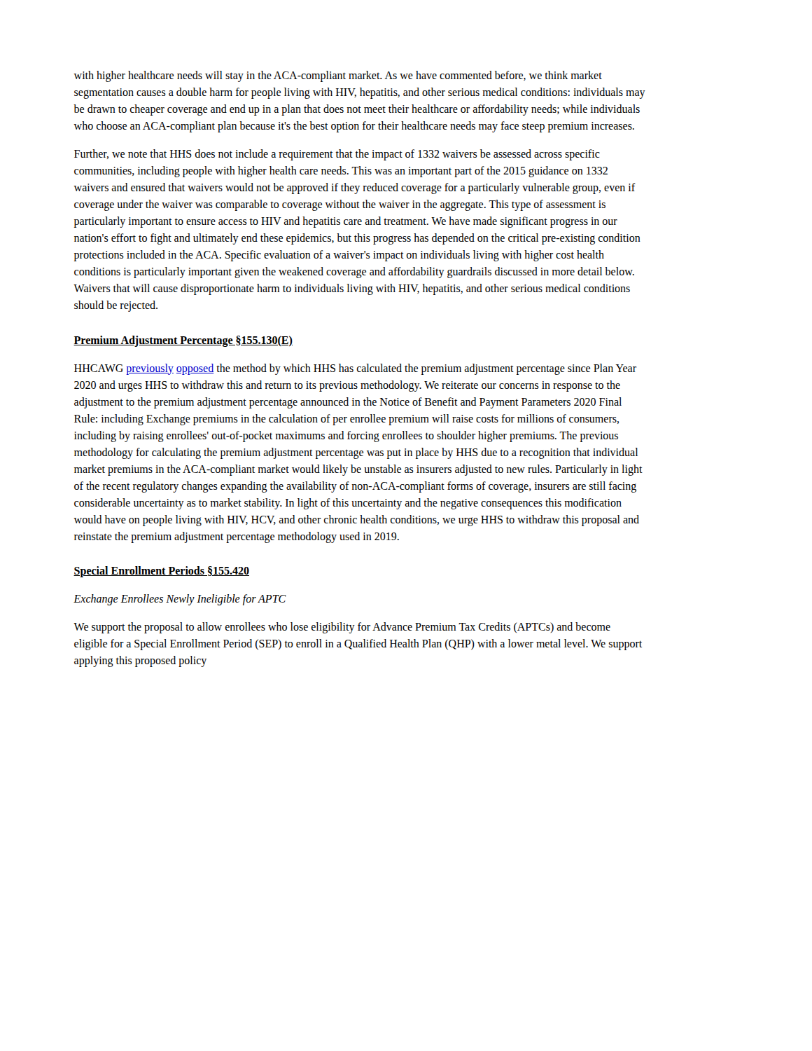with higher healthcare needs will stay in the ACA-compliant market. As we have commented before, we think market segmentation causes a double harm for people living with HIV, hepatitis, and other serious medical conditions: individuals may be drawn to cheaper coverage and end up in a plan that does not meet their healthcare or affordability needs; while individuals who choose an ACA-compliant plan because it's the best option for their healthcare needs may face steep premium increases.
Further, we note that HHS does not include a requirement that the impact of 1332 waivers be assessed across specific communities, including people with higher health care needs. This was an important part of the 2015 guidance on 1332 waivers and ensured that waivers would not be approved if they reduced coverage for a particularly vulnerable group, even if coverage under the waiver was comparable to coverage without the waiver in the aggregate. This type of assessment is particularly important to ensure access to HIV and hepatitis care and treatment. We have made significant progress in our nation's effort to fight and ultimately end these epidemics, but this progress has depended on the critical pre-existing condition protections included in the ACA. Specific evaluation of a waiver's impact on individuals living with higher cost health conditions is particularly important given the weakened coverage and affordability guardrails discussed in more detail below. Waivers that will cause disproportionate harm to individuals living with HIV, hepatitis, and other serious medical conditions should be rejected.
Premium Adjustment Percentage §155.130(E)
HHCAWG previously opposed the method by which HHS has calculated the premium adjustment percentage since Plan Year 2020 and urges HHS to withdraw this and return to its previous methodology. We reiterate our concerns in response to the adjustment to the premium adjustment percentage announced in the Notice of Benefit and Payment Parameters 2020 Final Rule: including Exchange premiums in the calculation of per enrollee premium will raise costs for millions of consumers, including by raising enrollees' out-of-pocket maximums and forcing enrollees to shoulder higher premiums. The previous methodology for calculating the premium adjustment percentage was put in place by HHS due to a recognition that individual market premiums in the ACA-compliant market would likely be unstable as insurers adjusted to new rules. Particularly in light of the recent regulatory changes expanding the availability of non-ACA-compliant forms of coverage, insurers are still facing considerable uncertainty as to market stability. In light of this uncertainty and the negative consequences this modification would have on people living with HIV, HCV, and other chronic health conditions, we urge HHS to withdraw this proposal and reinstate the premium adjustment percentage methodology used in 2019.
Special Enrollment Periods §155.420
Exchange Enrollees Newly Ineligible for APTC
We support the proposal to allow enrollees who lose eligibility for Advance Premium Tax Credits (APTCs) and become eligible for a Special Enrollment Period (SEP) to enroll in a Qualified Health Plan (QHP) with a lower metal level. We support applying this proposed policy